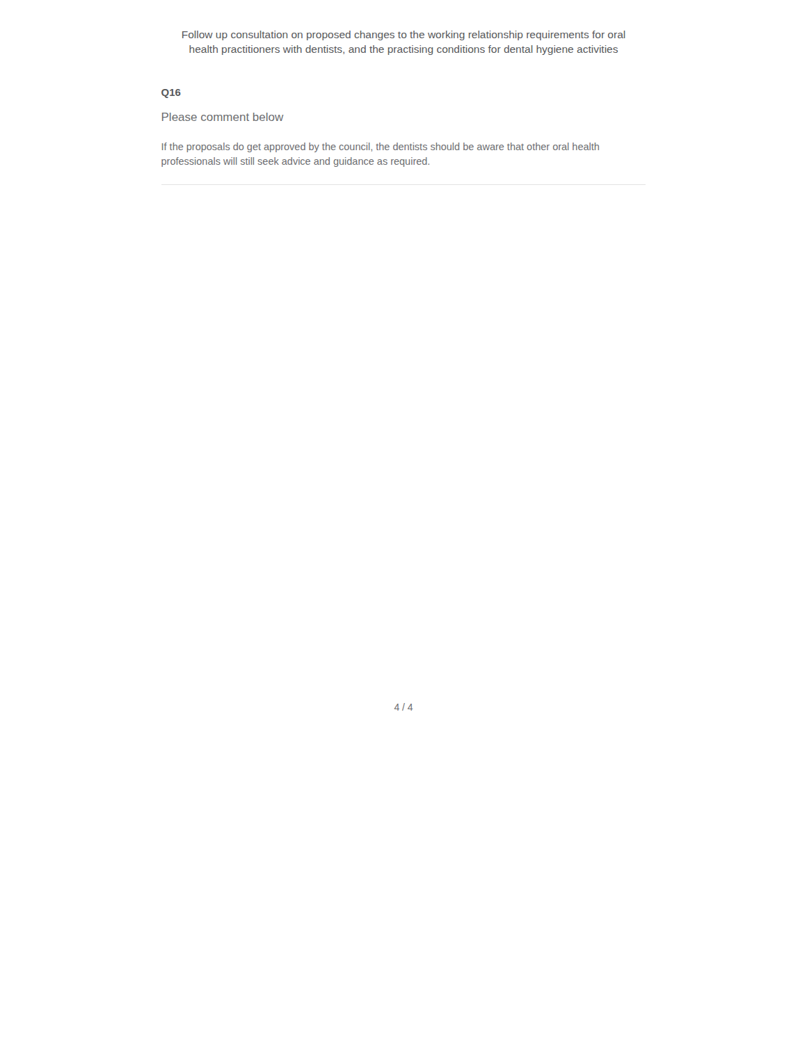Follow up consultation on proposed changes to the working relationship requirements for oral
health practitioners with dentists, and the practising conditions for dental hygiene activities
Q16
Please comment below
If the proposals do get approved by the council, the dentists should be aware that other oral health professionals will still seek advice and guidance as required.
4 / 4